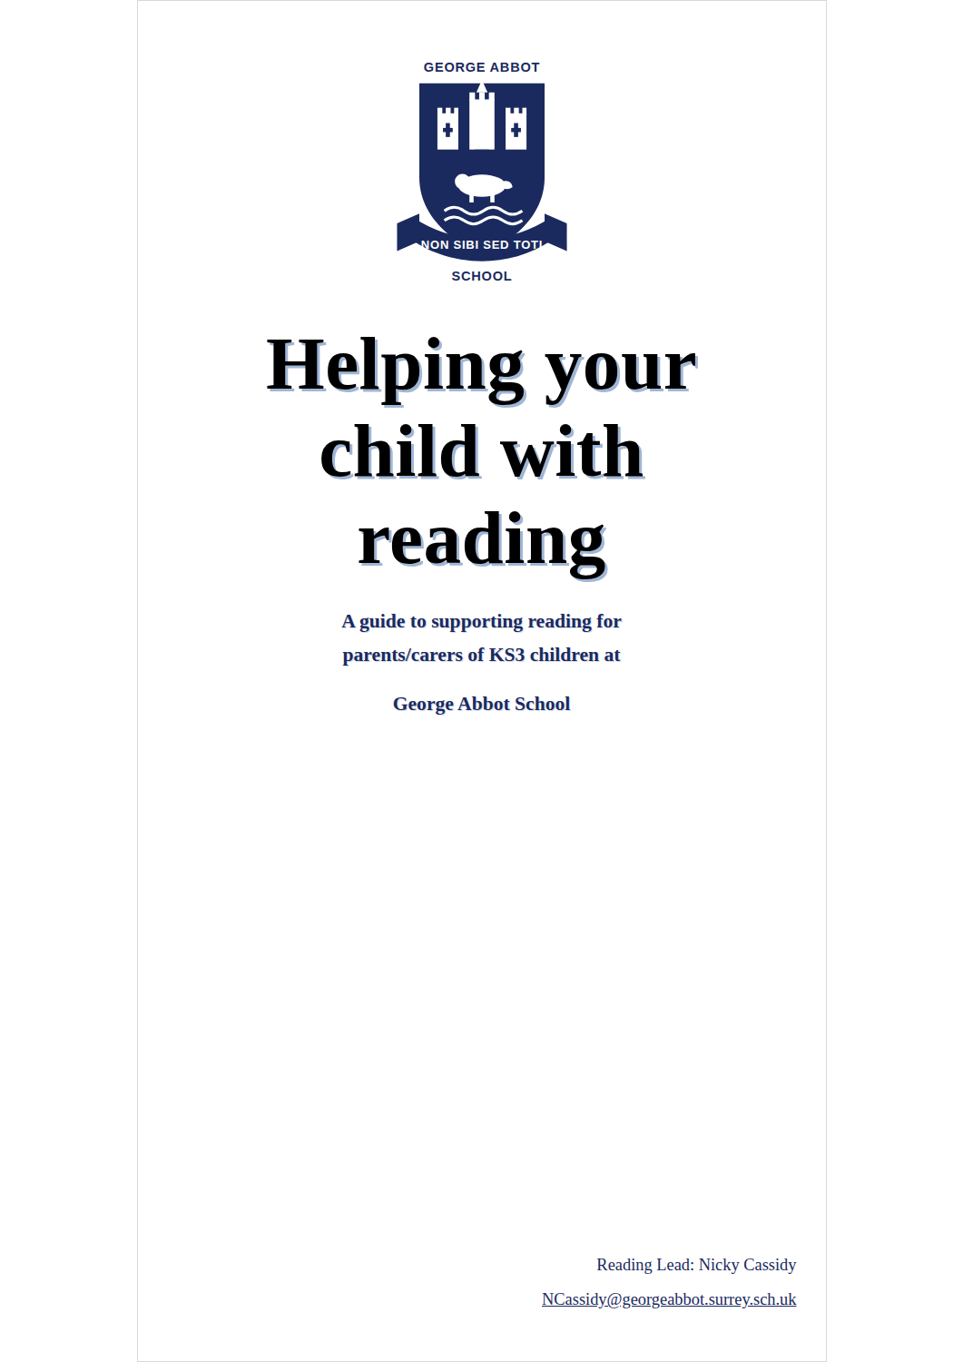GEORGE ABBOT NON SIBI SED TOTI SCHOOL
Helping your child with reading
A guide to supporting reading for parents/carers of KS3 children at George Abbot School
Reading Lead: Nicky Cassidy
NCassidy@georgeabbot.surrey.sch.uk